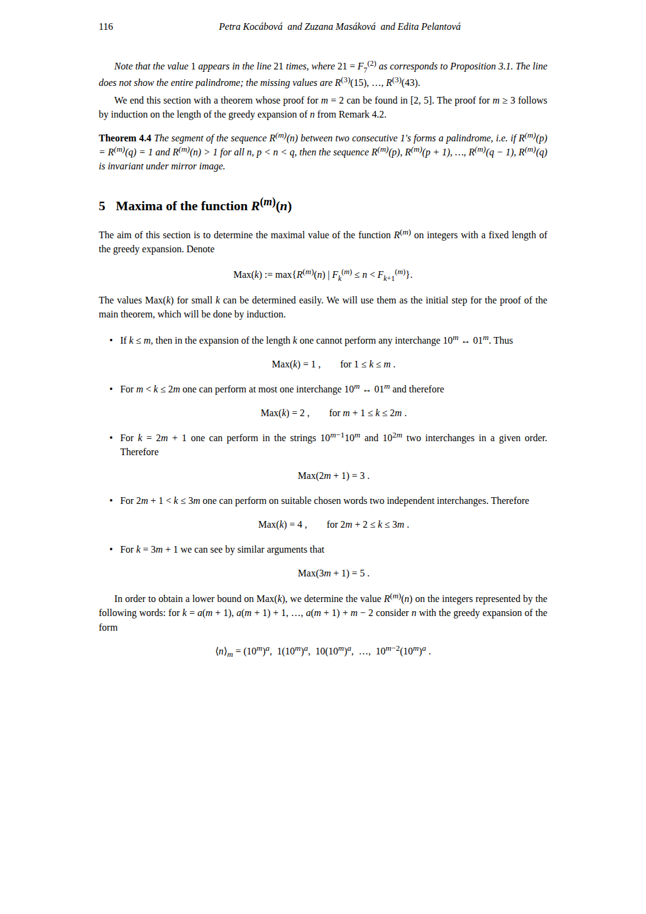116 Petra Kocábová and Zuzana Masáková and Edita Pelantová
Note that the value 1 appears in the line 21 times, where 21 = F 7(2) as corresponds to Proposition 3.1. The line does not show the entire palindrome; the missing values are R(3)(15), …, R(3)(43).
We end this section with a theorem whose proof for m = 2 can be found in [2, 5]. The proof for m ≥ 3 follows by induction on the length of the greedy expansion of n from Remark 4.2.
Theorem 4.4 The segment of the sequence R(m)(n) between two consecutive 1's forms a palindrome, i.e. if R(m)(p) = R(m)(q) = 1 and R(m)(n) > 1 for all n, p < n < q, then the sequence R(m)(p), R(m)(p + 1), …, R(m)(q − 1), R(m)(q) is invariant under mirror image.
5 Maxima of the function R(m)(n)
The aim of this section is to determine the maximal value of the function R(m) on integers with a fixed length of the greedy expansion. Denote
Max(k) := max{R(m)(n) | Fk(m) ≤ n < Fk+1(m)}.
The values Max(k) for small k can be determined easily. We will use them as the initial step for the proof of the main theorem, which will be done by induction.
If k ≤ m, then in the expansion of the length k one cannot perform any interchange 10m ↔ 01m. Thus
Max(k) = 1 , for 1 ≤ k ≤ m .
For m < k ≤ 2m one can perform at most one interchange 10m ↔ 01m and therefore
Max(k) = 2 , for m + 1 ≤ k ≤ 2m .
For k = 2m + 1 one can perform in the strings 10m−110m and 102m two interchanges in a given order. Therefore
Max(2m + 1) = 3 .
For 2m + 1 < k ≤ 3m one can perform on suitable chosen words two independent interchanges. Therefore
Max(k) = 4 , for 2m + 2 ≤ k ≤ 3m .
For k = 3m + 1 we can see by similar arguments that
Max(3m + 1) = 5 .
In order to obtain a lower bound on Max(k), we determine the value R(m)(n) on the integers represented by the following words: for k = a(m + 1), a(m + 1) + 1, …, a(m + 1) + m − 2 consider n with the greedy expansion of the form
⟨n⟩m = (10m)a, 1(10m)a, 10(10m)a, …, 10m−2(10m)a .